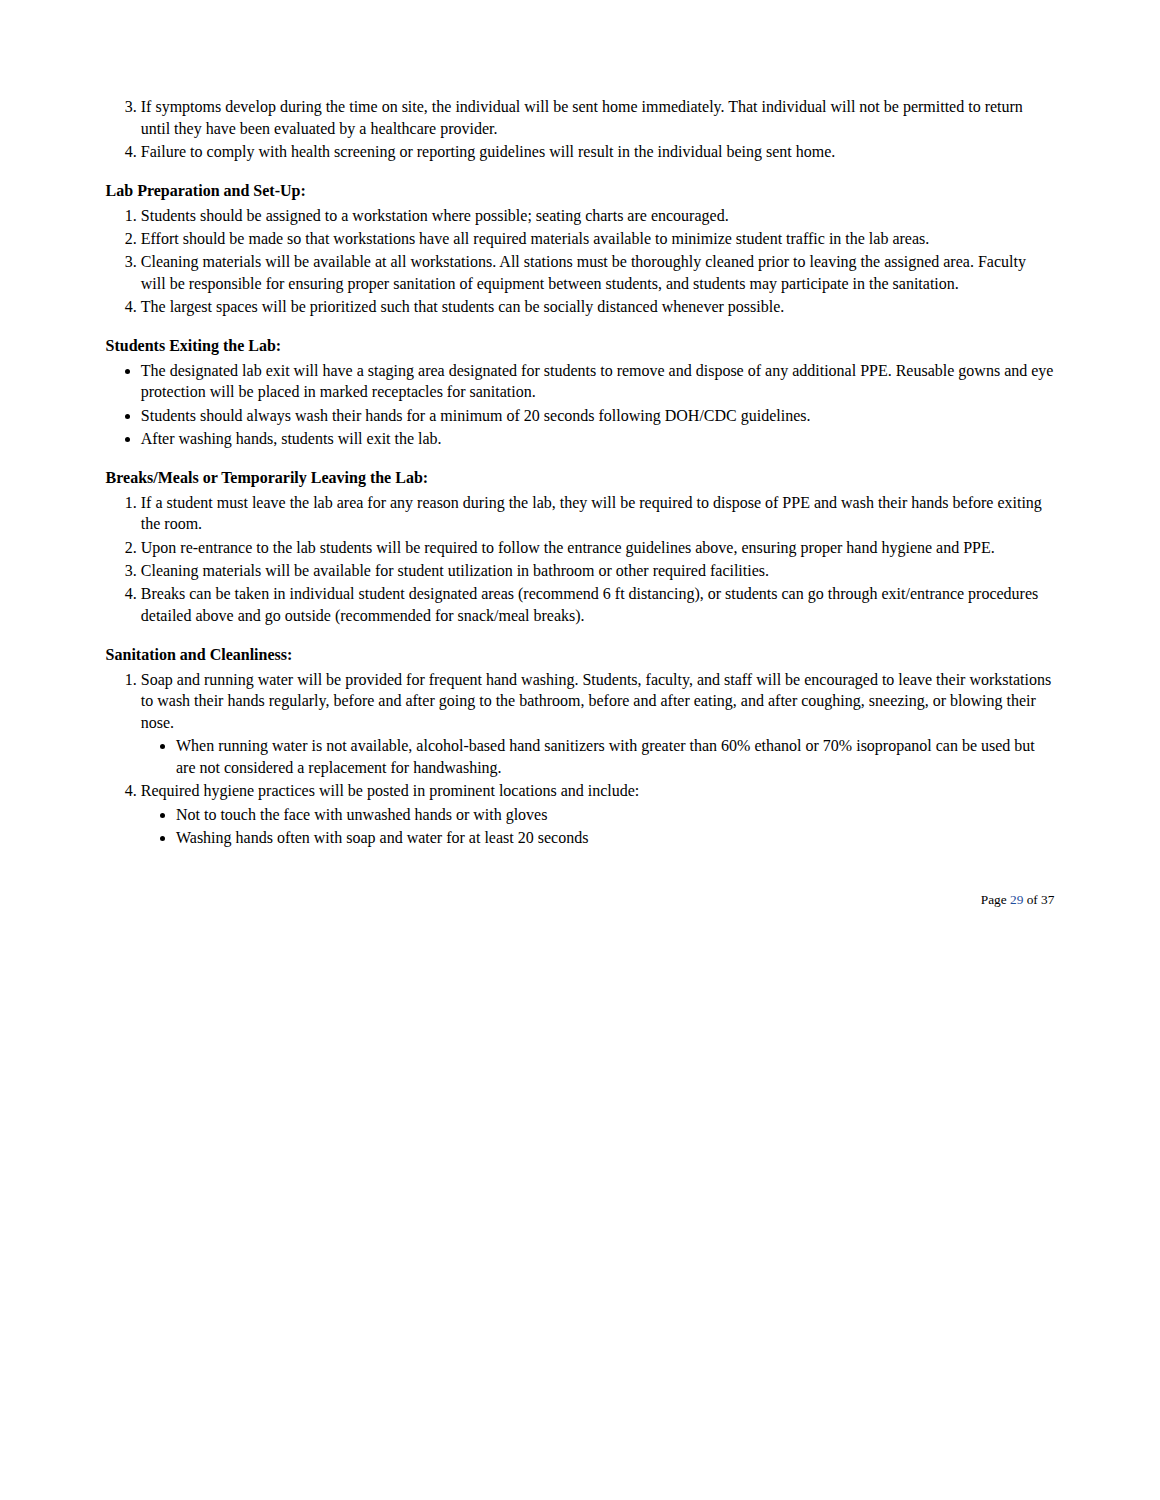If symptoms develop during the time on site, the individual will be sent home immediately. That individual will not be permitted to return until they have been evaluated by a healthcare provider.
Failure to comply with health screening or reporting guidelines will result in the individual being sent home.
Lab Preparation and Set-Up:
Students should be assigned to a workstation where possible; seating charts are encouraged.
Effort should be made so that workstations have all required materials available to minimize student traffic in the lab areas.
Cleaning materials will be available at all workstations. All stations must be thoroughly cleaned prior to leaving the assigned area. Faculty will be responsible for ensuring proper sanitation of equipment between students, and students may participate in the sanitation.
The largest spaces will be prioritized such that students can be socially distanced whenever possible.
Students Exiting the Lab:
The designated lab exit will have a staging area designated for students to remove and dispose of any additional PPE. Reusable gowns and eye protection will be placed in marked receptacles for sanitation.
Students should always wash their hands for a minimum of 20 seconds following DOH/CDC guidelines.
After washing hands, students will exit the lab.
Breaks/Meals or Temporarily Leaving the Lab:
If a student must leave the lab area for any reason during the lab, they will be required to dispose of PPE and wash their hands before exiting the room.
Upon re-entrance to the lab students will be required to follow the entrance guidelines above, ensuring proper hand hygiene and PPE.
Cleaning materials will be available for student utilization in bathroom or other required facilities.
Breaks can be taken in individual student designated areas (recommend 6 ft distancing), or students can go through exit/entrance procedures detailed above and go outside (recommended for snack/meal breaks).
Sanitation and Cleanliness:
Soap and running water will be provided for frequent hand washing. Students, faculty, and staff will be encouraged to leave their workstations to wash their hands regularly, before and after going to the bathroom, before and after eating, and after coughing, sneezing, or blowing their nose.
When running water is not available, alcohol-based hand sanitizers with greater than 60% ethanol or 70% isopropanol can be used but are not considered a replacement for handwashing.
Required hygiene practices will be posted in prominent locations and include:
Not to touch the face with unwashed hands or with gloves
Washing hands often with soap and water for at least 20 seconds
Page 29 of 37